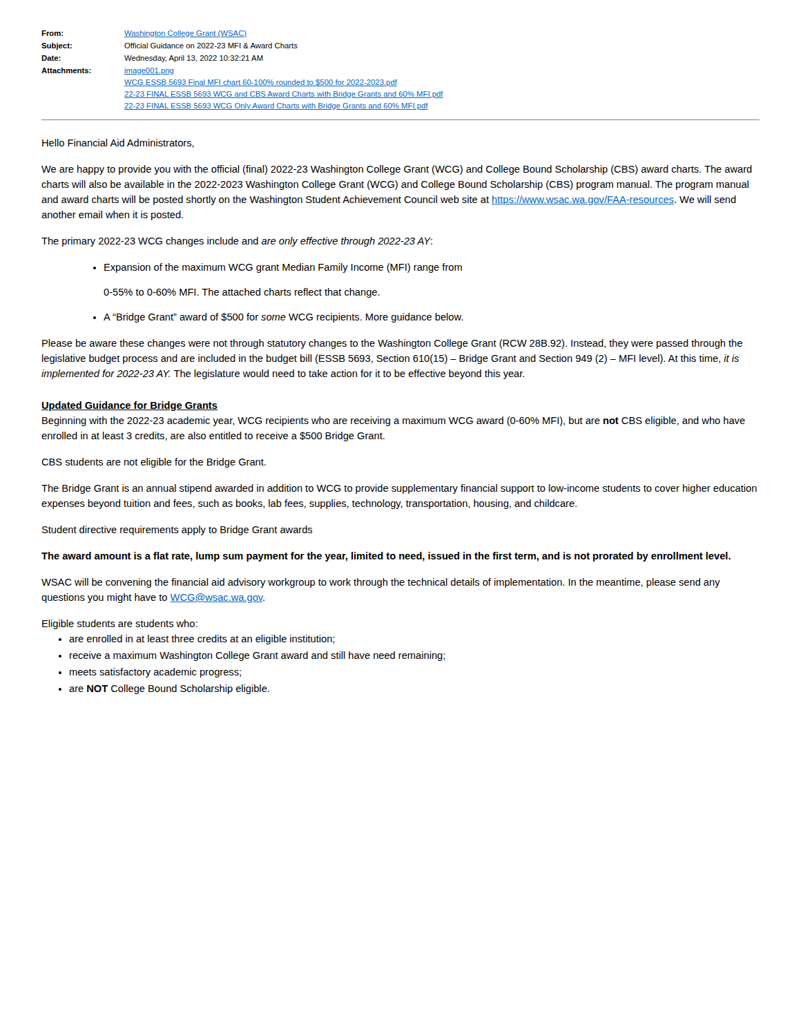| From: | Washington College Grant (WSAC) |
| Subject: | Official Guidance on 2022-23 MFI & Award Charts |
| Date: | Wednesday, April 13, 2022 10:32:21 AM |
| Attachments: | image001.png WCG ESSB 5693 Final MFI chart 60-100% rounded to $500 for 2022-2023.pdf 22-23 FINAL ESSB 5693 WCG and CBS Award Charts with Bridge Grants and 60% MFI.pdf 22-23 FINAL ESSB 5693 WCG Only Award Charts with Bridge Grants and 60% MFI.pdf |
Hello Financial Aid Administrators,
We are happy to provide you with the official (final) 2022-23 Washington College Grant (WCG) and College Bound Scholarship (CBS) award charts. The award charts will also be available in the 2022-2023 Washington College Grant (WCG) and College Bound Scholarship (CBS) program manual. The program manual and award charts will be posted shortly on the Washington Student Achievement Council web site at https://www.wsac.wa.gov/FAA-resources. We will send another email when it is posted.
The primary 2022-23 WCG changes include and are only effective through 2022-23 AY:
Expansion of the maximum WCG grant Median Family Income (MFI) range from
0-55% to 0-60% MFI. The attached charts reflect that change.
A “Bridge Grant” award of $500 for some WCG recipients. More guidance below.
Please be aware these changes were not through statutory changes to the Washington College Grant (RCW 28B.92). Instead, they were passed through the legislative budget process and are included in the budget bill (ESSB 5693, Section 610(15) – Bridge Grant and Section 949 (2) – MFI level). At this time, it is implemented for 2022-23 AY. The legislature would need to take action for it to be effective beyond this year.
Updated Guidance for Bridge Grants
Beginning with the 2022-23 academic year, WCG recipients who are receiving a maximum WCG award (0-60% MFI), but are not CBS eligible, and who have enrolled in at least 3 credits, are also entitled to receive a $500 Bridge Grant.
CBS students are not eligible for the Bridge Grant.
The Bridge Grant is an annual stipend awarded in addition to WCG to provide supplementary financial support to low-income students to cover higher education expenses beyond tuition and fees, such as books, lab fees, supplies, technology, transportation, housing, and childcare.
Student directive requirements apply to Bridge Grant awards
The award amount is a flat rate, lump sum payment for the year, limited to need, issued in the first term, and is not prorated by enrollment level.
WSAC will be convening the financial aid advisory workgroup to work through the technical details of implementation. In the meantime, please send any questions you might have to WCG@wsac.wa.gov.
Eligible students are students who:
are enrolled in at least three credits at an eligible institution;
receive a maximum Washington College Grant award and still have need remaining;
meets satisfactory academic progress;
are NOT College Bound Scholarship eligible.